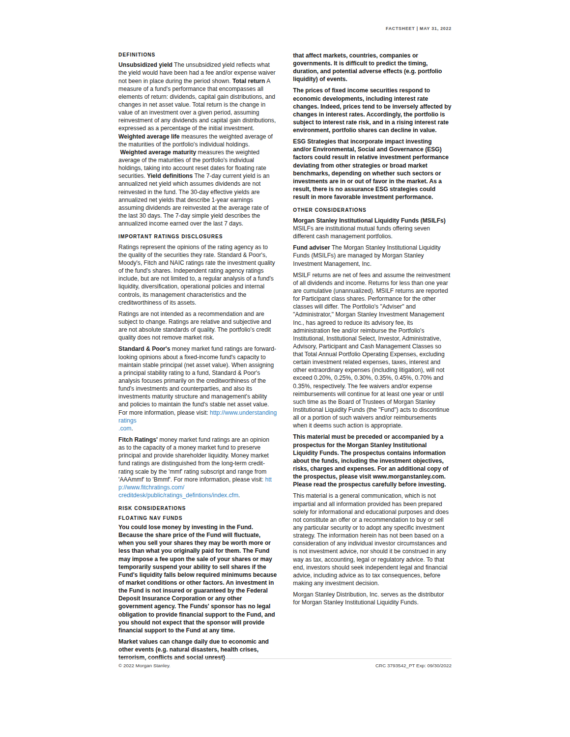FACTSHEET | MAY 31, 2022
DEFINITIONS
Unsubsidized yield The unsubsidized yield reflects what the yield would have been had a fee and/or expense waiver not been in place during the period shown. Total return A measure of a fund's performance that encompasses all elements of return: dividends, capital gain distributions, and changes in net asset value. Total return is the change in value of an investment over a given period, assuming reinvestment of any dividends and capital gain distributions, expressed as a percentage of the initial investment. Weighted average life measures the weighted average of the maturities of the portfolio's individual holdings. Weighted average maturity measures the weighted average of the maturities of the portfolio's individual holdings, taking into account reset dates for floating rate securities. Yield definitions The 7-day current yield is an annualized net yield which assumes dividends are not reinvested in the fund. The 30-day effective yields are annualized net yields that describe 1-year earnings assuming dividends are reinvested at the average rate of the last 30 days. The 7-day simple yield describes the annualized income earned over the last 7 days.
IMPORTANT RATINGS DISCLOSURES
Ratings represent the opinions of the rating agency as to the quality of the securities they rate. Standard & Poor's, Moody's, Fitch and NAIC ratings rate the investment quality of the fund's shares. Independent rating agency ratings include, but are not limited to, a regular analysis of a fund's liquidity, diversification, operational policies and internal controls, its management characteristics and the creditworthiness of its assets.
Ratings are not intended as a recommendation and are subject to change. Ratings are relative and subjective and are not absolute standards of quality. The portfolio's credit quality does not remove market risk.
Standard & Poor's money market fund ratings are forward-looking opinions about a fixed-income fund's capacity to maintain stable principal (net asset value). When assigning a principal stability rating to a fund, Standard & Poor's analysis focuses primarily on the creditworthiness of the fund's investments and counterparties, and also its investments maturity structure and management's ability and policies to maintain the fund's stable net asset value. For more information, please visit: http://www.understandingratings
.com.
Fitch Ratings' money market fund ratings are an opinion as to the capacity of a money market fund to preserve principal and provide shareholder liquidity. Money market fund ratings are distinguished from the long-term credit-rating scale by the 'mmf' rating subscript and range from 'AAAmmf' to 'Bmmf'. For more information, please visit: http://www.fitchratings.com/
creditdesk/public/ratings_defintions/index.cfm.
RISK CONSIDERATIONS
FLOATING NAV FUNDS
You could lose money by investing in the Fund. Because the share price of the Fund will fluctuate, when you sell your shares they may be worth more or less than what you originally paid for them. The Fund may impose a fee upon the sale of your shares or may temporarily suspend your ability to sell shares if the Fund's liquidity falls below required minimums because of market conditions or other factors. An investment in the Fund is not insured or guaranteed by the Federal Deposit Insurance Corporation or any other government agency. The Funds' sponsor has no legal obligation to provide financial support to the Fund, and you should not expect that the sponsor will provide financial support to the Fund at any time.
Market values can change daily due to economic and other events (e.g. natural disasters, health crises, terrorism, conflicts and social unrest)
that affect markets, countries, companies or governments. It is difficult to predict the timing, duration, and potential adverse effects (e.g. portfolio liquidity) of events.
The prices of fixed income securities respond to economic developments, including interest rate changes. Indeed, prices tend to be inversely affected by changes in interest rates. Accordingly, the portfolio is subject to interest rate risk, and in a rising interest rate environment, portfolio shares can decline in value.
ESG Strategies that incorporate impact investing and/or Environmental, Social and Governance (ESG) factors could result in relative investment performance deviating from other strategies or broad market benchmarks, depending on whether such sectors or investments are in or out of favor in the market. As a result, there is no assurance ESG strategies could result in more favorable investment performance.
OTHER CONSIDERATIONS
Morgan Stanley Institutional Liquidity Funds (MSILFs) MSILFs are institutional mutual funds offering seven different cash management portfolios.
Fund adviser The Morgan Stanley Institutional Liquidity Funds (MSILFs) are managed by Morgan Stanley Investment Management, Inc.
MSILF returns are net of fees and assume the reinvestment of all dividends and income. Returns for less than one year are cumulative (unannualized). MSILF returns are reported for Participant class shares. Performance for the other classes will differ. The Portfolio's "Adviser" and "Administrator," Morgan Stanley Investment Management Inc., has agreed to reduce its advisory fee, its administration fee and/or reimburse the Portfolio's Institutional, Institutional Select, Investor, Administrative, Advisory, Participant and Cash Management Classes so that Total Annual Portfolio Operating Expenses, excluding certain investment related expenses, taxes, interest and other extraordinary expenses (including litigation), will not exceed 0.20%, 0.25%, 0.30%, 0.35%, 0.45%, 0.70% and 0.35%, respectively. The fee waivers and/or expense reimbursements will continue for at least one year or until such time as the Board of Trustees of Morgan Stanley Institutional Liquidity Funds (the "Fund") acts to discontinue all or a portion of such waivers and/or reimbursements when it deems such action is appropriate.
This material must be preceded or accompanied by a prospectus for the Morgan Stanley Institutional Liquidity Funds. The prospectus contains information about the funds, including the investment objectives, risks, charges and expenses. For an additional copy of the prospectus, please visit www.morganstanley.com. Please read the prospectus carefully before investing.
This material is a general communication, which is not impartial and all information provided has been prepared solely for informational and educational purposes and does not constitute an offer or a recommendation to buy or sell any particular security or to adopt any specific investment strategy. The information herein has not been based on a consideration of any individual investor circumstances and is not investment advice, nor should it be construed in any way as tax, accounting, legal or regulatory advice. To that end, investors should seek independent legal and financial advice, including advice as to tax consequences, before making any investment decision.
Morgan Stanley Distribution, Inc. serves as the distributor for Morgan Stanley Institutional Liquidity Funds.
© 2022 Morgan Stanley.
CRC 3793542_PT Exp: 09/30/2022